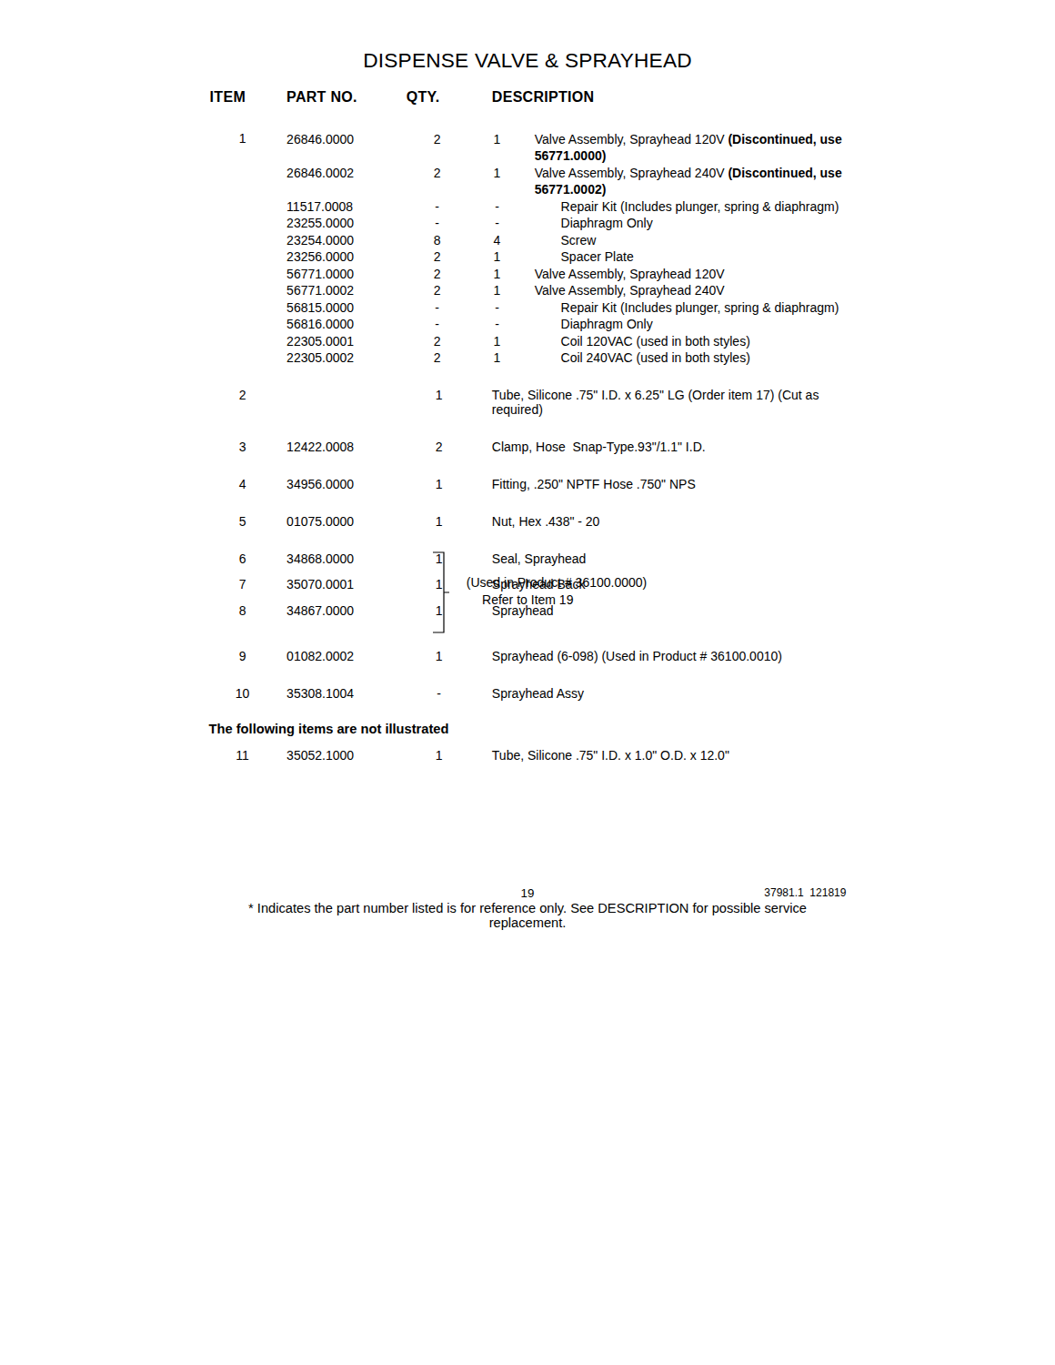DISPENSE VALVE & SPRAYHEAD
| ITEM | PART NO. | QTY. | DESCRIPTION |
| --- | --- | --- | --- |
| 1 | / 26846.0000 / 2 / 1 / Valve Assembly, Sprayhead 120V (Discontinued, use 56771.0000) / / 26846.0002 / 2 / 1 / Valve Assembly, Sprayhead 240V (Discontinued, use 56771.0002) / / 11517.0008 / - / - / Repair Kit (Includes plunger, spring & diaphragm) / / 23255.0000 / - / - / Diaphragm Only / / 23254.0000 / 8 / 4 / Screw / / 23256.0000 / 2 / 1 / Spacer Plate / / 56771.0000 / 2 / 1 / Valve Assembly, Sprayhead 120V / / 56771.0002 / 2 / 1 / Valve Assembly, Sprayhead 240V / / 56815.0000 / - / - / Repair Kit (Includes plunger, spring & diaphragm) / / 56816.0000 / - / - / Diaphragm Only / / 22305.0001 / 2 / 1 / Coil 120VAC (used in both styles) / / 22305.0002 / 2 / 1 / Coil 240VAC (used in both styles) / |
| 2 | | 1 | Tube, Silicone .75" I.D. x 6.25" LG (Order item 17) (Cut as required) |
| 3 | 12422.0008 | 2 | Clamp, Hose Snap-Type.93"/1.1" I.D. |
| 4 | 34956.0000 | 1 | Fitting, .250" NPTF Hose .750" NPS |
| 5 | 01075.0000 | 1 | Nut, Hex .438" - 20 |
| 6 | 34868.0000 | 1 | Seal, Sprayhead |
| 7 | 35070.0001 | 1 | Sprayhead Back |
| 8 | 34867.0000 | 1 | Sprayhead |
(Used in Product # 36100.0000) Refer to Item 19
| 9 | 01082.0002 | 1 | Sprayhead (6-098) (Used in Product # 36100.0010) |
| 10 | 35308.1004 | - | Sprayhead Assy |
The following items are not illustrated
| 11 | 35052.1000 | 1 | Tube, Silicone .75" I.D. x 1.0" O.D. x 12.0" |
37981.1 121819
19
* Indicates the part number listed is for reference only. See DESCRIPTION for possible service replacement.